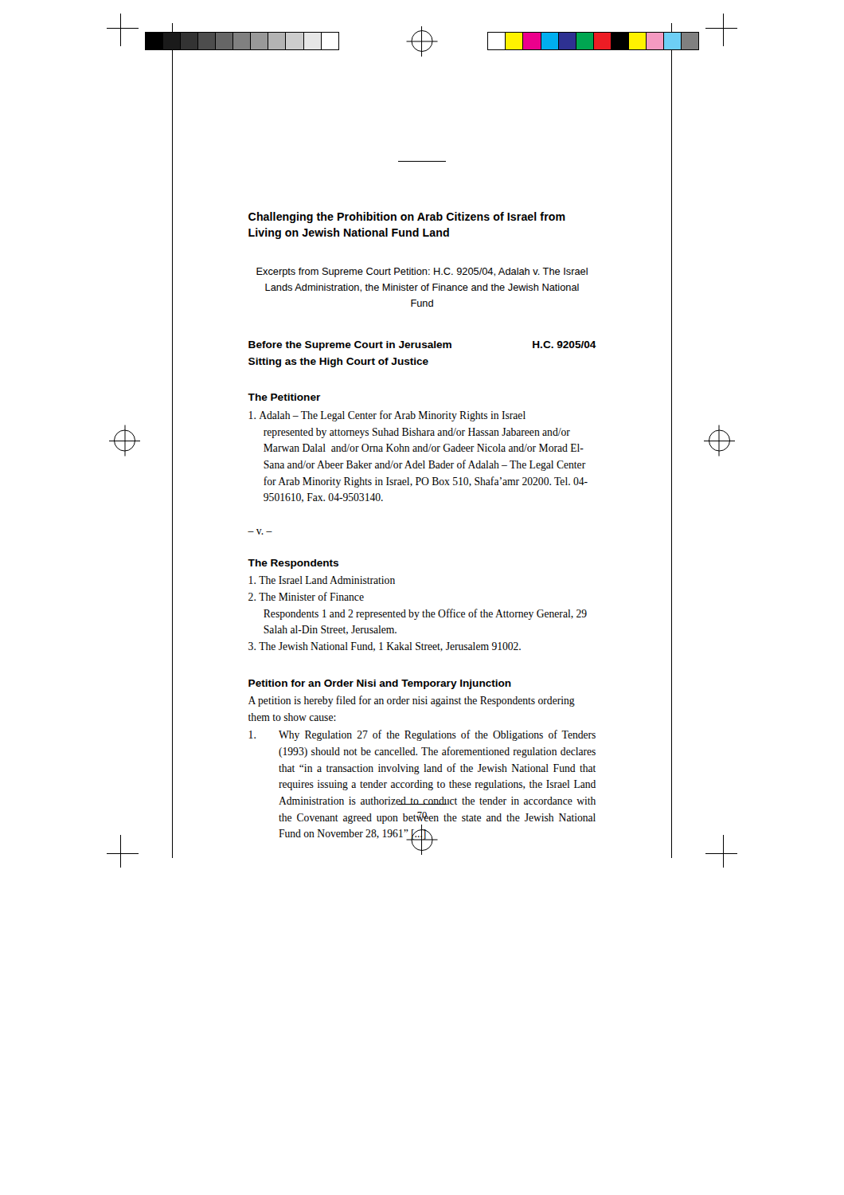Challenging the Prohibition on Arab Citizens of Israel from Living on Jewish National Fund Land
Excerpts from Supreme Court Petition: H.C. 9205/04, Adalah v. The Israel Lands Administration, the Minister of Finance and the Jewish National Fund
Before the Supreme Court in Jerusalem H.C. 9205/04
Sitting as the High Court of Justice
The Petitioner
1. Adalah – The Legal Center for Arab Minority Rights in Israel
represented by attorneys Suhad Bishara and/or Hassan Jabareen and/or Marwan Dalal and/or Orna Kohn and/or Gadeer Nicola and/or Morad El-Sana and/or Abeer Baker and/or Adel Bader of Adalah – The Legal Center for Arab Minority Rights in Israel, PO Box 510, Shafa’amr 20200. Tel. 04-9501610, Fax. 04-9503140.
– v. –
The Respondents
1. The Israel Land Administration
2. The Minister of Finance
Respondents 1 and 2 represented by the Office of the Attorney General, 29 Salah al-Din Street, Jerusalem.
3. The Jewish National Fund, 1 Kakal Street, Jerusalem 91002.
Petition for an Order Nisi and Temporary Injunction
A petition is hereby filed for an order nisi against the Respondents ordering them to show cause:
1.
Why Regulation 27 of the Regulations of the Obligations of Tenders (1993) should not be cancelled. The aforementioned regulation declares that “in a transaction involving land of the Jewish National Fund that requires issuing a tender according to these regulations, the Israel Land Administration is authorized to conduct the tender in accordance with the Covenant agreed upon between the state and the Jewish National Fund on November 28, 1961” [...]
70